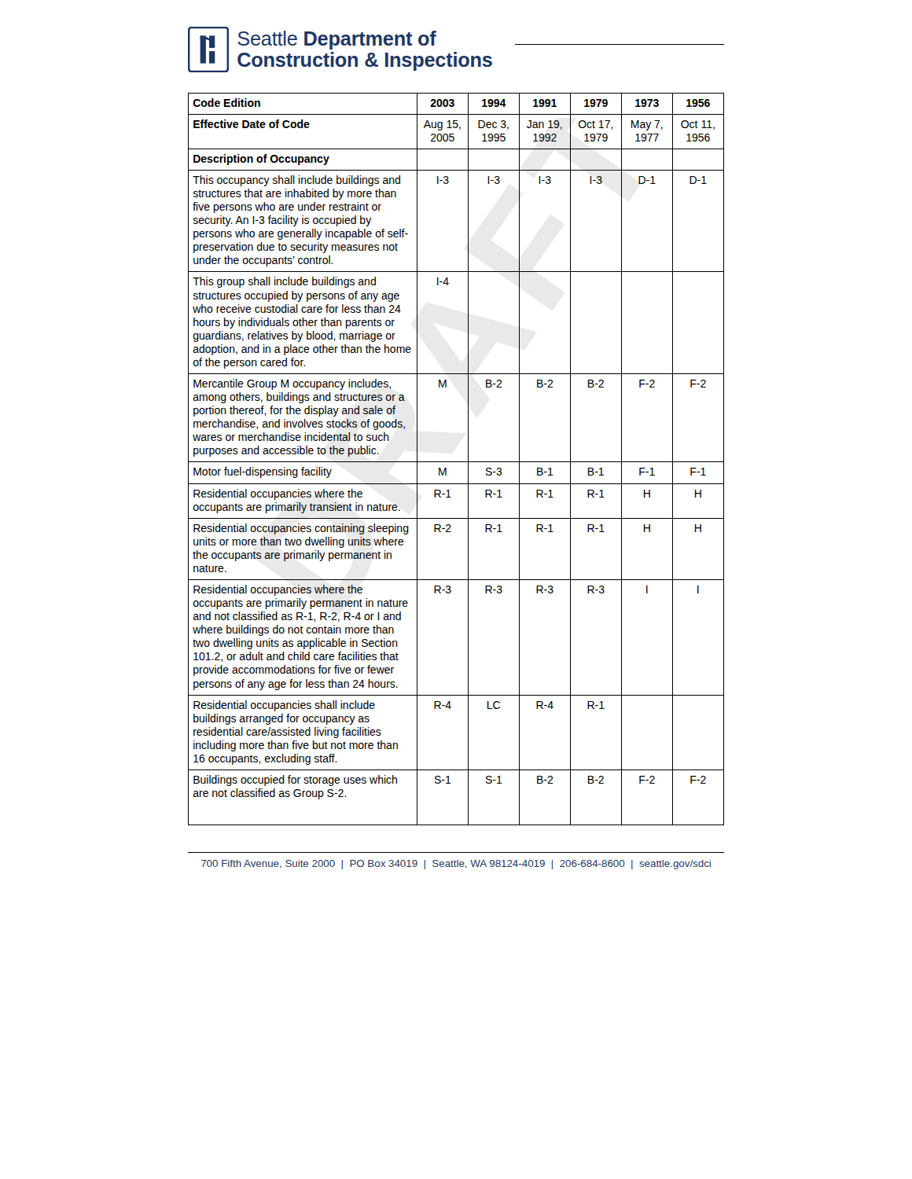DRAFT
Seattle Department of
Construction & Inspections
| Code Edition | 2003 | 1994 | 1991 | 1979 | 1973 | 1956 |
| --- | --- | --- | --- | --- | --- | --- |
| Effective Date of Code | Aug 15, 2005 | Dec 3, 1995 | Jan 19, 1992 | Oct 17, 1979 | May 7, 1977 | Oct 11, 1956 |
| Description of Occupancy | | | | | | |
| This occupancy shall include buildings and structures that are inhabited by more than five persons who are under restraint or security. An I-3 facility is occupied by persons who are generally incapable of self-preservation due to security measures not under the occupants’ control. | I-3 | I-3 | I-3 | I-3 | D-1 | D-1 |
| This group shall include buildings and structures occupied by persons of any age who receive custodial care for less than 24 hours by individuals other than parents or guardians, relatives by blood, marriage or adoption, and in a place other than the home of the person cared for. | I-4 | | | | | |
| Mercantile Group M occupancy includes, among others, buildings and structures or a portion thereof, for the display and sale of merchandise, and involves stocks of goods, wares or merchandise incidental to such purposes and accessible to the public. | M | B-2 | B-2 | B-2 | F-2 | F-2 |
| Motor fuel-dispensing facility | M | S-3 | B-1 | B-1 | F-1 | F-1 |
| Residential occupancies where the occupants are primarily transient in nature. | R-1 | R-1 | R-1 | R-1 | H | H |
| Residential occupancies containing sleeping units or more than two dwelling units where the occupants are primarily permanent in nature. | R-2 | R-1 | R-1 | R-1 | H | H |
| Residential occupancies where the occupants are primarily permanent in nature and not classified as R-1, R-2, R-4 or I and where buildings do not contain more than two dwelling units as applicable in Section 101.2, or adult and child care facilities that provide accommodations for five or fewer persons of any age for less than 24 hours. | R-3 | R-3 | R-3 | R-3 | I | I |
| Residential occupancies shall include buildings arranged for occupancy as residential care/assisted living facilities including more than five but not more than 16 occupants, excluding staff. | R-4 | LC | R-4 | R-1 | | |
| Buildings occupied for storage uses which are not classified as Group S-2. | S-1 | S-1 | B-2 | B-2 | F-2 | F-2 |
700 Fifth Avenue, Suite 2000 | PO Box 34019 | Seattle, WA 98124-4019 | 206-684-8600 | seattle.gov/sdci